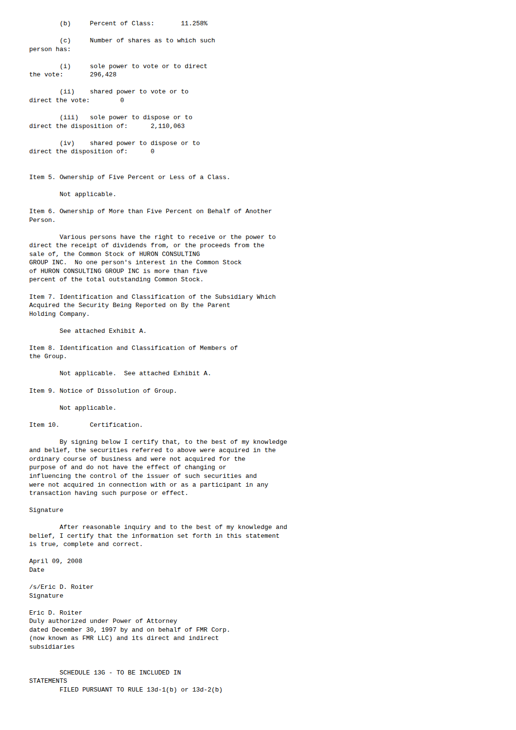(b)     Percent of Class:       11.258%

        (c)     Number of shares as to which such
person has:

        (i)     sole power to vote or to direct
the vote:       296,428

        (ii)    shared power to vote or to
direct the vote:        0

        (iii)   sole power to dispose or to
direct the disposition of:      2,110,063

        (iv)    shared power to dispose or to
direct the disposition of:      0


Item 5. Ownership of Five Percent or Less of a Class.

        Not applicable.

Item 6. Ownership of More than Five Percent on Behalf of Another
Person.

        Various persons have the right to receive or the power to
direct the receipt of dividends from, or the proceeds from the
sale of, the Common Stock of HURON CONSULTING
GROUP INC.  No one person's interest in the Common Stock
of HURON CONSULTING GROUP INC is more than five
percent of the total outstanding Common Stock.

Item 7. Identification and Classification of the Subsidiary Which
Acquired the Security Being Reported on By the Parent
Holding Company.

        See attached Exhibit A.

Item 8. Identification and Classification of Members of
the Group.

        Not applicable.  See attached Exhibit A.

Item 9. Notice of Dissolution of Group.

        Not applicable.

Item 10.        Certification.

        By signing below I certify that, to the best of my knowledge
and belief, the securities referred to above were acquired in the
ordinary course of business and were not acquired for the
purpose of and do not have the effect of changing or
influencing the control of the issuer of such securities and
were not acquired in connection with or as a participant in any
transaction having such purpose or effect.

Signature

        After reasonable inquiry and to the best of my knowledge and
belief, I certify that the information set forth in this statement
is true, complete and correct.

April 09, 2008
Date

/s/Eric D. Roiter
Signature

Eric D. Roiter
Duly authorized under Power of Attorney
dated December 30, 1997 by and on behalf of FMR Corp.
(now known as FMR LLC) and its direct and indirect
subsidiaries


        SCHEDULE 13G - TO BE INCLUDED IN
STATEMENTS
        FILED PURSUANT TO RULE 13d-1(b) or 13d-2(b)